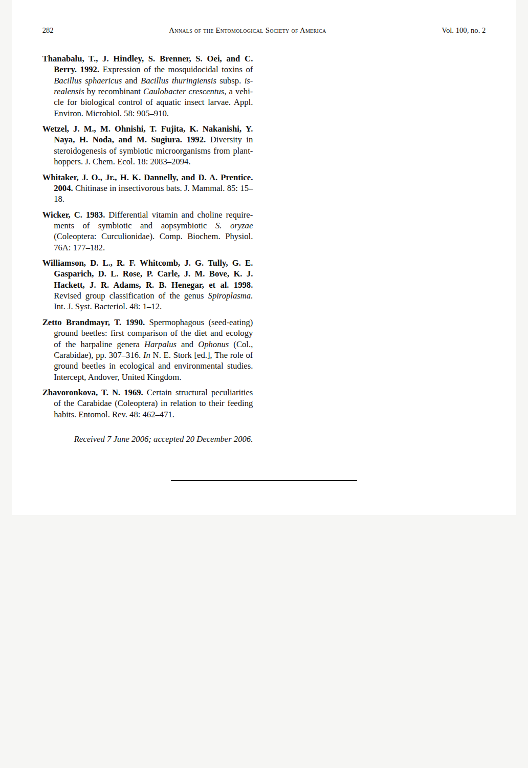282 Annals of the Entomological Society of America Vol. 100, no. 2
Thanabalu, T., J. Hindley, S. Brenner, S. Oei, and C. Berry. 1992. Expression of the mosquidocidal toxins of Bacillus sphaericus and Bacillus thuringiensis subsp. isrealensis by recombinant Caulobacter crescentus, a vehicle for biological control of aquatic insect larvae. Appl. Environ. Microbiol. 58: 905–910.
Wetzel, J. M., M. Ohnishi, T. Fujita, K. Nakanishi, Y. Naya, H. Noda, and M. Sugiura. 1992. Diversity in steroidogenesis of symbiotic microorganisms from planthoppers. J. Chem. Ecol. 18: 2083–2094.
Whitaker, J. O., Jr., H. K. Dannelly, and D. A. Prentice. 2004. Chitinase in insectivorous bats. J. Mammal. 85: 15–18.
Wicker, C. 1983. Differential vitamin and choline requirements of symbiotic and aopsymbiotic S. oryzae (Coleoptera: Curculionidae). Comp. Biochem. Physiol. 76A: 177–182.
Williamson, D. L., R. F. Whitcomb, J. G. Tully, G. E. Gasparich, D. L. Rose, P. Carle, J. M. Bove, K. J. Hackett, J. R. Adams, R. B. Henegar, et al. 1998. Revised group classification of the genus Spiroplasma. Int. J. Syst. Bacteriol. 48: 1–12.
Zetto Brandmayr, T. 1990. Spermophagous (seed-eating) ground beetles: first comparison of the diet and ecology of the harpaline genera Harpalus and Ophonus (Col., Carabidae), pp. 307–316. In N. E. Stork [ed.], The role of ground beetles in ecological and environmental studies. Intercept, Andover, United Kingdom.
Zhavoronkova, T. N. 1969. Certain structural peculiarities of the Carabidae (Coleoptera) in relation to their feeding habits. Entomol. Rev. 48: 462–471.
Received 7 June 2006; accepted 20 December 2006.